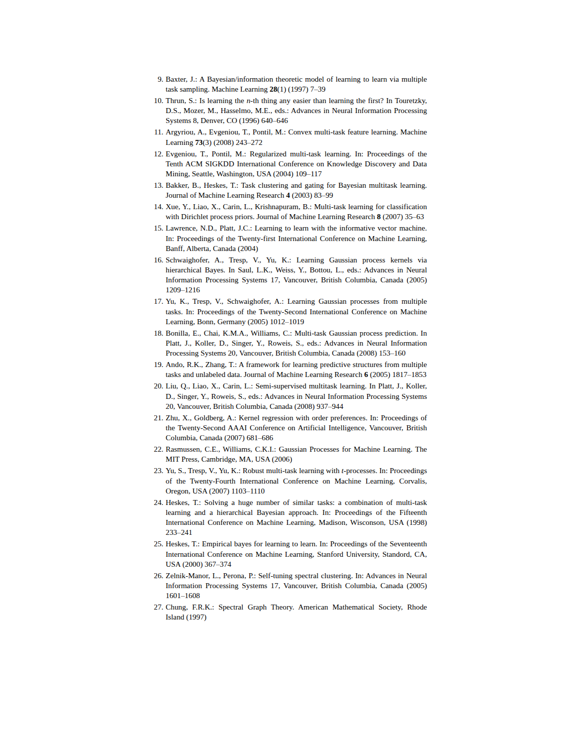Baxter, J.: A Bayesian/information theoretic model of learning to learn via multiple task sampling. Machine Learning 28(1) (1997) 7–39
Thrun, S.: Is learning the n-th thing any easier than learning the first? In Touretzky, D.S., Mozer, M., Hasselmo, M.E., eds.: Advances in Neural Information Processing Systems 8, Denver, CO (1996) 640–646
Argyriou, A., Evgeniou, T., Pontil, M.: Convex multi-task feature learning. Machine Learning 73(3) (2008) 243–272
Evgeniou, T., Pontil, M.: Regularized multi-task learning. In: Proceedings of the Tenth ACM SIGKDD International Conference on Knowledge Discovery and Data Mining, Seattle, Washington, USA (2004) 109–117
Bakker, B., Heskes, T.: Task clustering and gating for Bayesian multitask learning. Journal of Machine Learning Research 4 (2003) 83–99
Xue, Y., Liao, X., Carin, L., Krishnapuram, B.: Multi-task learning for classification with Dirichlet process priors. Journal of Machine Learning Research 8 (2007) 35–63
Lawrence, N.D., Platt, J.C.: Learning to learn with the informative vector machine. In: Proceedings of the Twenty-first International Conference on Machine Learning, Banff, Alberta, Canada (2004)
Schwaighofer, A., Tresp, V., Yu, K.: Learning Gaussian process kernels via hierarchical Bayes. In Saul, L.K., Weiss, Y., Bottou, L., eds.: Advances in Neural Information Processing Systems 17, Vancouver, British Columbia, Canada (2005) 1209–1216
Yu, K., Tresp, V., Schwaighofer, A.: Learning Gaussian processes from multiple tasks. In: Proceedings of the Twenty-Second International Conference on Machine Learning, Bonn, Germany (2005) 1012–1019
Bonilla, E., Chai, K.M.A., Williams, C.: Multi-task Gaussian process prediction. In Platt, J., Koller, D., Singer, Y., Roweis, S., eds.: Advances in Neural Information Processing Systems 20, Vancouver, British Columbia, Canada (2008) 153–160
Ando, R.K., Zhang, T.: A framework for learning predictive structures from multiple tasks and unlabeled data. Journal of Machine Learning Research 6 (2005) 1817–1853
Liu, Q., Liao, X., Carin, L.: Semi-supervised multitask learning. In Platt, J., Koller, D., Singer, Y., Roweis, S., eds.: Advances in Neural Information Processing Systems 20, Vancouver, British Columbia, Canada (2008) 937–944
Zhu, X., Goldberg, A.: Kernel regression with order preferences. In: Proceedings of the Twenty-Second AAAI Conference on Artificial Intelligence, Vancouver, British Columbia, Canada (2007) 681–686
Rasmussen, C.E., Williams, C.K.I.: Gaussian Processes for Machine Learning. The MIT Press, Cambridge, MA, USA (2006)
Yu, S., Tresp, V., Yu, K.: Robust multi-task learning with t-processes. In: Proceedings of the Twenty-Fourth International Conference on Machine Learning, Corvalis, Oregon, USA (2007) 1103–1110
Heskes, T.: Solving a huge number of similar tasks: a combination of multi-task learning and a hierarchical Bayesian approach. In: Proceedings of the Fifteenth International Conference on Machine Learning, Madison, Wisconson, USA (1998) 233–241
Heskes, T.: Empirical bayes for learning to learn. In: Proceedings of the Seventeenth International Conference on Machine Learning, Stanford University, Standord, CA, USA (2000) 367–374
Zelnik-Manor, L., Perona, P.: Self-tuning spectral clustering. In: Advances in Neural Information Processing Systems 17, Vancouver, British Columbia, Canada (2005) 1601–1608
Chung, F.R.K.: Spectral Graph Theory. American Mathematical Society, Rhode Island (1997)